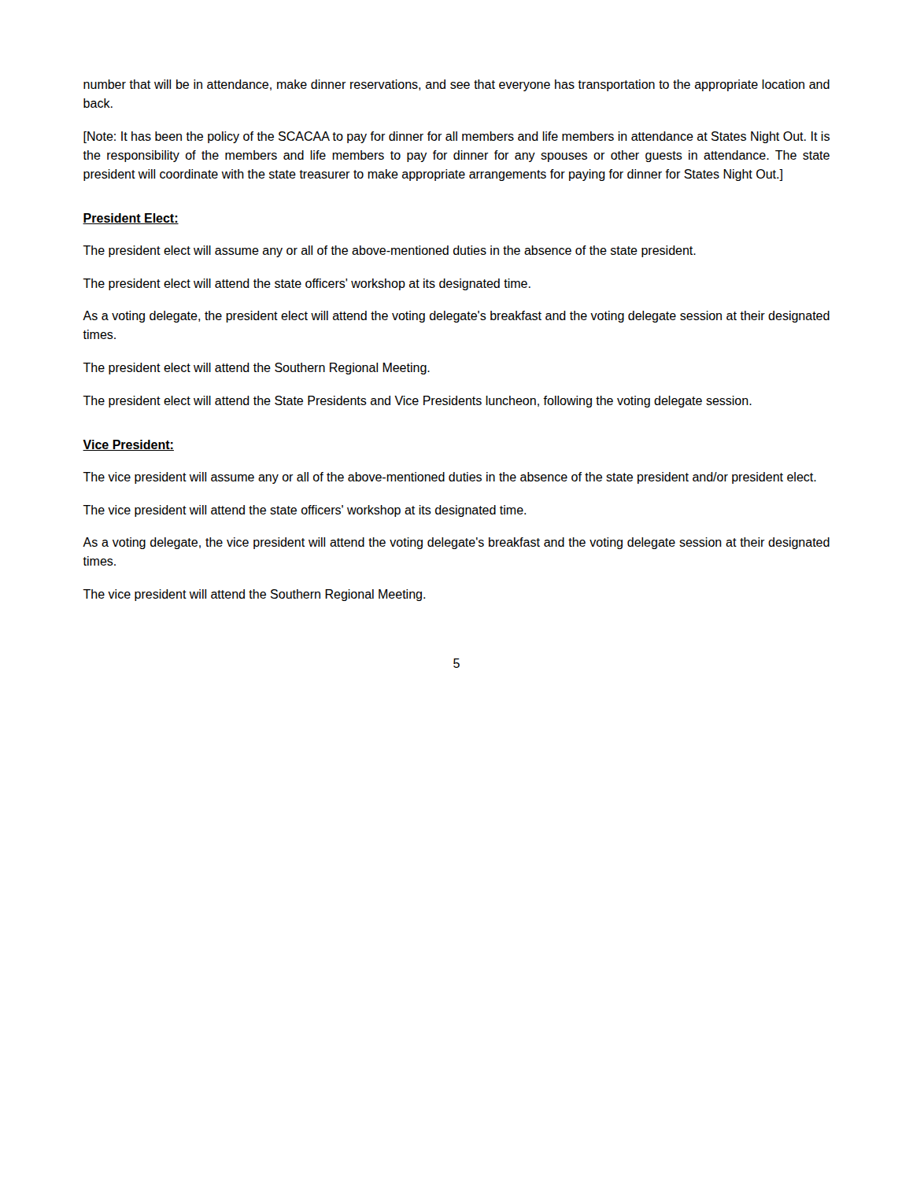number that will be in attendance, make dinner reservations, and see that everyone has transportation to the appropriate location and back.
[Note: It has been the policy of the SCACAA to pay for dinner for all members and life members in attendance at States Night Out. It is the responsibility of the members and life members to pay for dinner for any spouses or other guests in attendance. The state president will coordinate with the state treasurer to make appropriate arrangements for paying for dinner for States Night Out.]
President Elect:
The president elect will assume any or all of the above-mentioned duties in the absence of the state president.
The president elect will attend the state officers' workshop at its designated time.
As a voting delegate, the president elect will attend the voting delegate's breakfast and the voting delegate session at their designated times.
The president elect will attend the Southern Regional Meeting.
The president elect will attend the State Presidents and Vice Presidents luncheon, following the voting delegate session.
Vice President:
The vice president will assume any or all of the above-mentioned duties in the absence of the state president and/or president elect.
The vice president will attend the state officers' workshop at its designated time.
As a voting delegate, the vice president will attend the voting delegate's breakfast and the voting delegate session at their designated times.
The vice president will attend the Southern Regional Meeting.
5